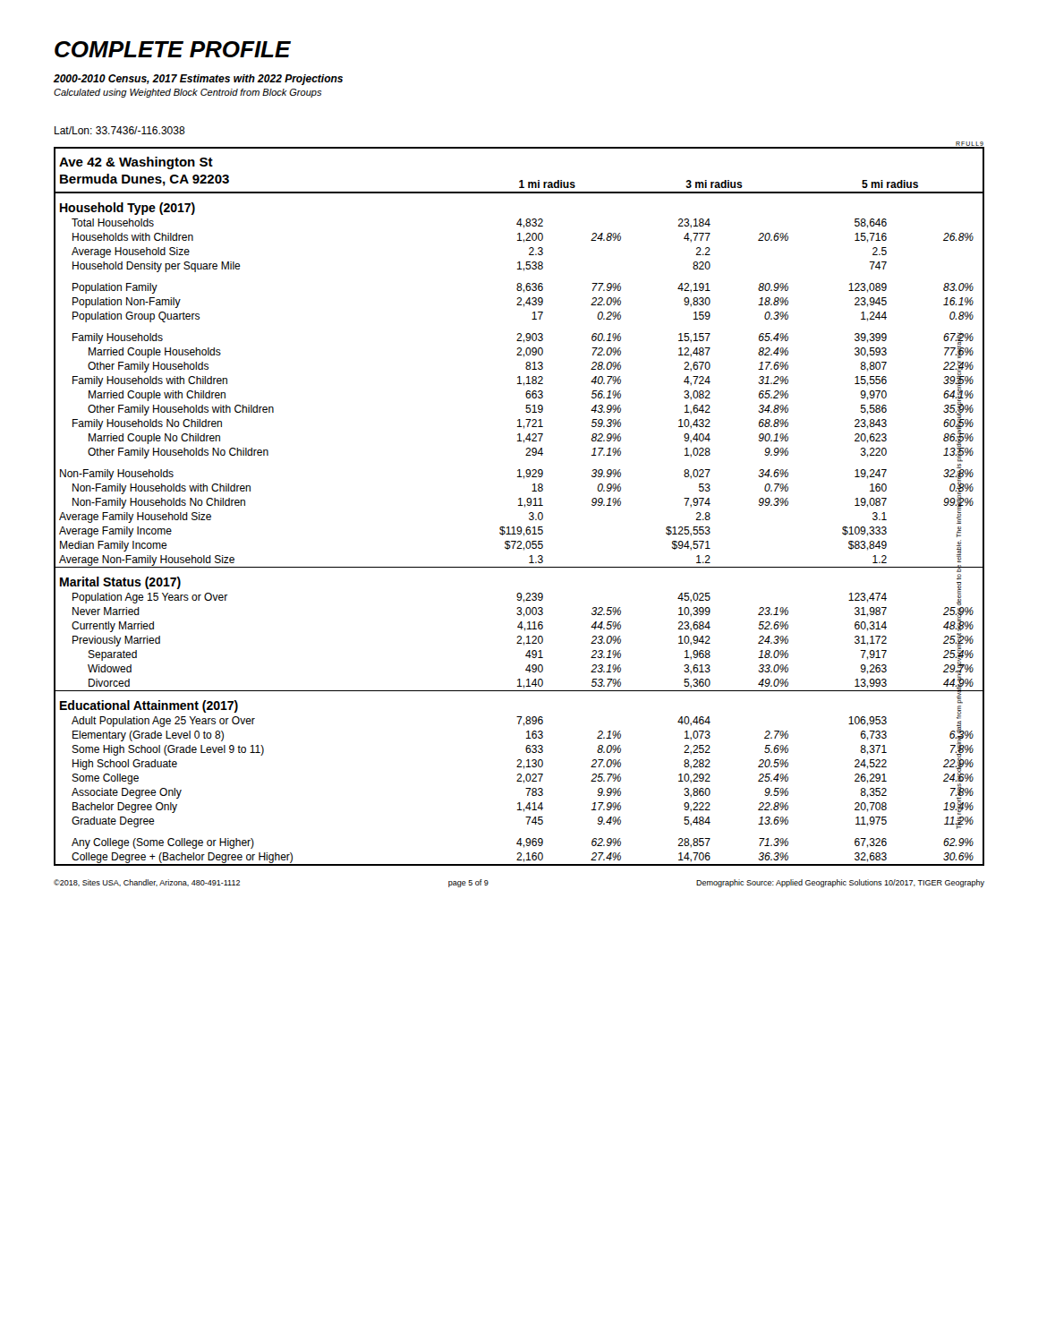COMPLETE PROFILE
2000-2010 Census, 2017 Estimates with 2022 Projections
Calculated using Weighted Block Centroid from Block Groups
Lat/Lon: 33.7436/-116.3038
RFULL9
| Ave 42 & Washington St | 1 mi radius | 3 mi radius | 5 mi radius |
| Bermuda Dunes, CA 92203 |
| Household Type (2017) | |
| Total Households | 4,832 | | 23,184 | | 58,646 | |
| Households with Children | 1,200 | 24.8% | 4,777 | 20.6% | 15,716 | 26.8% |
| Average Household Size | 2.3 | | 2.2 | | 2.5 | |
| Household Density per Square Mile | 1,538 | | 820 | | 747 | |
| Population Family | 8,636 | 77.9% | 42,191 | 80.9% | 123,089 | 83.0% |
| Population Non-Family | 2,439 | 22.0% | 9,830 | 18.8% | 23,945 | 16.1% |
| Population Group Quarters | 17 | 0.2% | 159 | 0.3% | 1,244 | 0.8% |
| Family Households | 2,903 | 60.1% | 15,157 | 65.4% | 39,399 | 67.2% |
| Married Couple Households | 2,090 | 72.0% | 12,487 | 82.4% | 30,593 | 77.6% |
| Other Family Households | 813 | 28.0% | 2,670 | 17.6% | 8,807 | 22.4% |
| Family Households with Children | 1,182 | 40.7% | 4,724 | 31.2% | 15,556 | 39.5% |
| Married Couple with Children | 663 | 56.1% | 3,082 | 65.2% | 9,970 | 64.1% |
| Other Family Households with Children | 519 | 43.9% | 1,642 | 34.8% | 5,586 | 35.9% |
| Family Households No Children | 1,721 | 59.3% | 10,432 | 68.8% | 23,843 | 60.5% |
| Married Couple No Children | 1,427 | 82.9% | 9,404 | 90.1% | 20,623 | 86.5% |
| Other Family Households No Children | 294 | 17.1% | 1,028 | 9.9% | 3,220 | 13.5% |
| Non-Family Households | 1,929 | 39.9% | 8,027 | 34.6% | 19,247 | 32.8% |
| Non-Family Households with Children | 18 | 0.9% | 53 | 0.7% | 160 | 0.8% |
| Non-Family Households No Children | 1,911 | 99.1% | 7,974 | 99.3% | 19,087 | 99.2% |
| Average Family Household Size | 3.0 | | 2.8 | | 3.1 | |
| Average Family Income | $119,615 | | $125,553 | | $109,333 | |
| Median Family Income | $72,055 | | $94,571 | | $83,849 | |
| Average Non-Family Household Size | 1.3 | | 1.2 | | 1.2 | |
| Marital Status (2017) | |
| Population Age 15 Years or Over | 9,239 | | 45,025 | | 123,474 | |
| Never Married | 3,003 | 32.5% | 10,399 | 23.1% | 31,987 | 25.9% |
| Currently Married | 4,116 | 44.5% | 23,684 | 52.6% | 60,314 | 48.8% |
| Previously Married | 2,120 | 23.0% | 10,942 | 24.3% | 31,172 | 25.2% |
| Separated | 491 | 23.1% | 1,968 | 18.0% | 7,917 | 25.4% |
| Widowed | 490 | 23.1% | 3,613 | 33.0% | 9,263 | 29.7% |
| Divorced | 1,140 | 53.7% | 5,360 | 49.0% | 13,993 | 44.9% |
| Educational Attainment (2017) | |
| Adult Population Age 25 Years or Over | 7,896 | | 40,464 | | 106,953 | |
| Elementary (Grade Level 0 to 8) | 163 | 2.1% | 1,073 | 2.7% | 6,733 | 6.3% |
| Some High School (Grade Level 9 to 11) | 633 | 8.0% | 2,252 | 5.6% | 8,371 | 7.8% |
| High School Graduate | 2,130 | 27.0% | 8,282 | 20.5% | 24,522 | 22.9% |
| Some College | 2,027 | 25.7% | 10,292 | 25.4% | 26,291 | 24.6% |
| Associate Degree Only | 783 | 9.9% | 3,860 | 9.5% | 8,352 | 7.8% |
| Bachelor Degree Only | 1,414 | 17.9% | 9,222 | 22.8% | 20,708 | 19.4% |
| Graduate Degree | 745 | 9.4% | 5,484 | 13.6% | 11,975 | 11.2% |
| Any College (Some College or Higher) | 4,969 | 62.9% | 28,857 | 71.3% | 67,326 | 62.9% |
| College Degree + (Bachelor Degree or Higher) | 2,160 | 27.4% | 14,706 | 36.3% | 32,683 | 30.6% |
This report was produced using data from private and government sources deemed to be reliable. The information herein is provided without representation or warranty.
©2018, Sites USA, Chandler, Arizona, 480-491-1112
page 5 of 9
Demographic Source: Applied Geographic Solutions 10/2017, TIGER Geography